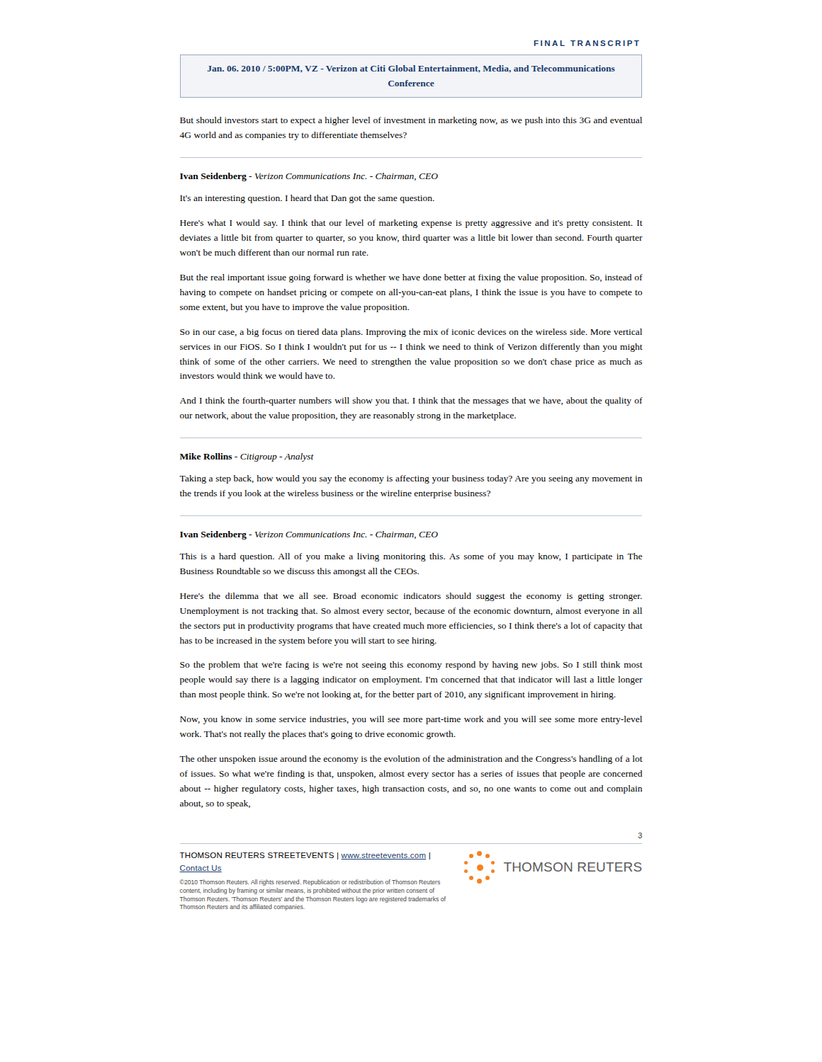FINAL TRANSCRIPT
Jan. 06. 2010 / 5:00PM, VZ - Verizon at Citi Global Entertainment, Media, and Telecommunications Conference
But should investors start to expect a higher level of investment in marketing now, as we push into this 3G and eventual 4G world and as companies try to differentiate themselves?
Ivan Seidenberg - Verizon Communications Inc. - Chairman, CEO
It's an interesting question. I heard that Dan got the same question.
Here's what I would say. I think that our level of marketing expense is pretty aggressive and it's pretty consistent. It deviates a little bit from quarter to quarter, so you know, third quarter was a little bit lower than second. Fourth quarter won't be much different than our normal run rate.
But the real important issue going forward is whether we have done better at fixing the value proposition. So, instead of having to compete on handset pricing or compete on all-you-can-eat plans, I think the issue is you have to compete to some extent, but you have to improve the value proposition.
So in our case, a big focus on tiered data plans. Improving the mix of iconic devices on the wireless side. More vertical services in our FiOS. So I think I wouldn't put for us -- I think we need to think of Verizon differently than you might think of some of the other carriers. We need to strengthen the value proposition so we don't chase price as much as investors would think we would have to.
And I think the fourth-quarter numbers will show you that. I think that the messages that we have, about the quality of our network, about the value proposition, they are reasonably strong in the marketplace.
Mike Rollins - Citigroup - Analyst
Taking a step back, how would you say the economy is affecting your business today? Are you seeing any movement in the trends if you look at the wireless business or the wireline enterprise business?
Ivan Seidenberg - Verizon Communications Inc. - Chairman, CEO
This is a hard question. All of you make a living monitoring this. As some of you may know, I participate in The Business Roundtable so we discuss this amongst all the CEOs.
Here's the dilemma that we all see. Broad economic indicators should suggest the economy is getting stronger. Unemployment is not tracking that. So almost every sector, because of the economic downturn, almost everyone in all the sectors put in productivity programs that have created much more efficiencies, so I think there's a lot of capacity that has to be increased in the system before you will start to see hiring.
So the problem that we're facing is we're not seeing this economy respond by having new jobs. So I still think most people would say there is a lagging indicator on employment. I'm concerned that that indicator will last a little longer than most people think. So we're not looking at, for the better part of 2010, any significant improvement in hiring.
Now, you know in some service industries, you will see more part-time work and you will see some more entry-level work. That's not really the places that's going to drive economic growth.
The other unspoken issue around the economy is the evolution of the administration and the Congress's handling of a lot of issues. So what we're finding is that, unspoken, almost every sector has a series of issues that people are concerned about -- higher regulatory costs, higher taxes, high transaction costs, and so, no one wants to come out and complain about, so to speak,
3
THOMSON REUTERS STREETEVENTS | www.streetevents.com | Contact Us
©2010 Thomson Reuters. All rights reserved. Republication or redistribution of Thomson Reuters content, including by framing or similar means, is prohibited without the prior written consent of Thomson Reuters. 'Thomson Reuters' and the Thomson Reuters logo are registered trademarks of Thomson Reuters and its affiliated companies.
THOMSON REUTERS